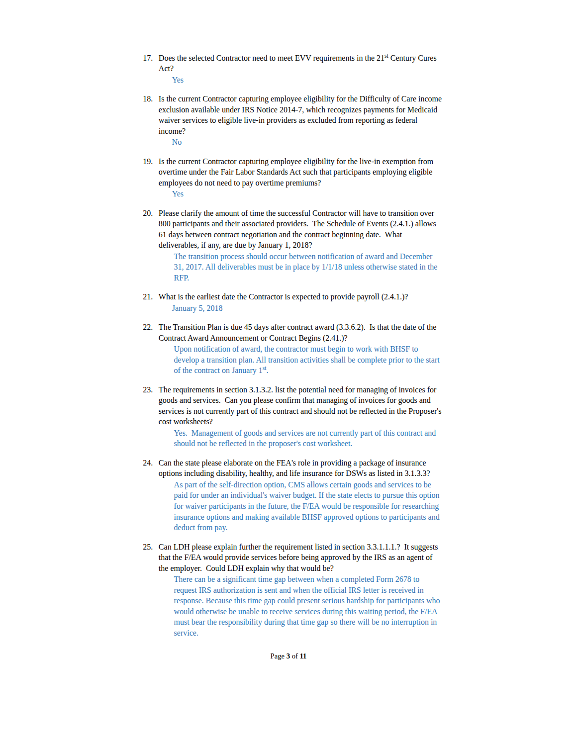Does the selected Contractor need to meet EVV requirements in the 21st Century Cures Act? Yes
Is the current Contractor capturing employee eligibility for the Difficulty of Care income exclusion available under IRS Notice 2014-7, which recognizes payments for Medicaid waiver services to eligible live-in providers as excluded from reporting as federal income? No
Is the current Contractor capturing employee eligibility for the live-in exemption from overtime under the Fair Labor Standards Act such that participants employing eligible employees do not need to pay overtime premiums? Yes
Please clarify the amount of time the successful Contractor will have to transition over 800 participants and their associated providers. The Schedule of Events (2.4.1.) allows 61 days between contract negotiation and the contract beginning date. What deliverables, if any, are due by January 1, 2018? The transition process should occur between notification of award and December 31, 2017. All deliverables must be in place by 1/1/18 unless otherwise stated in the RFP.
What is the earliest date the Contractor is expected to provide payroll (2.4.1.)? January 5, 2018
The Transition Plan is due 45 days after contract award (3.3.6.2). Is that the date of the Contract Award Announcement or Contract Begins (2.41.)? Upon notification of award, the contractor must begin to work with BHSF to develop a transition plan. All transition activities shall be complete prior to the start of the contract on January 1st.
The requirements in section 3.1.3.2. list the potential need for managing of invoices for goods and services. Can you please confirm that managing of invoices for goods and services is not currently part of this contract and should not be reflected in the Proposer's cost worksheets? Yes. Management of goods and services are not currently part of this contract and should not be reflected in the proposer's cost worksheet.
Can the state please elaborate on the FEA's role in providing a package of insurance options including disability, healthy, and life insurance for DSWs as listed in 3.1.3.3? As part of the self-direction option, CMS allows certain goods and services to be paid for under an individual's waiver budget. If the state elects to pursue this option for waiver participants in the future, the F/EA would be responsible for researching insurance options and making available BHSF approved options to participants and deduct from pay.
Can LDH please explain further the requirement listed in section 3.3.1.1.1.? It suggests that the F/EA would provide services before being approved by the IRS as an agent of the employer. Could LDH explain why that would be? There can be a significant time gap between when a completed Form 2678 to request IRS authorization is sent and when the official IRS letter is received in response. Because this time gap could present serious hardship for participants who would otherwise be unable to receive services during this waiting period, the F/EA must bear the responsibility during that time gap so there will be no interruption in service.
Page 3 of 11